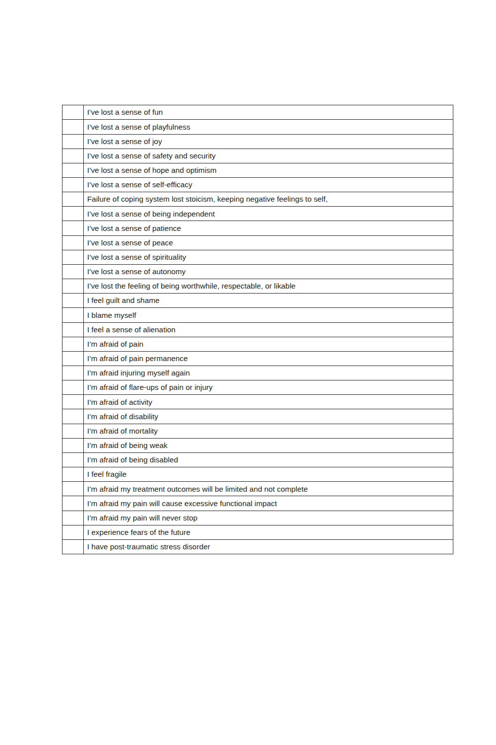| | I’ve lost a sense of fun |
| | I’ve lost a sense of playfulness |
| | I’ve lost a sense of joy |
| | I’ve lost a sense of safety and security |
| | I’ve lost a sense of hope and optimism |
| | I’ve lost a sense of self-efficacy |
| | Failure of coping system lost stoicism, keeping negative feelings to self, |
| | I’ve lost a sense of being independent |
| | I’ve lost a sense of patience |
| | I’ve lost a sense of peace |
| | I’ve lost a sense of spirituality |
| | I’ve lost a sense of autonomy |
| | I’ve lost the feeling of being worthwhile, respectable, or likable |
| | I feel guilt and shame |
| | I blame myself |
| | I feel a sense of alienation |
| | I’m afraid of pain |
| | I’m afraid of pain permanence |
| | I’m afraid injuring myself again |
| | I’m afraid of flare-ups of pain or injury |
| | I’m afraid of activity |
| | I’m afraid of disability |
| | I’m afraid of mortality |
| | I’m afraid of being weak |
| | I’m afraid of being disabled |
| | I feel fragile |
| | I’m afraid my treatment outcomes will be limited and not complete |
| | I’m afraid my pain will cause excessive functional impact |
| | I’m afraid my pain will never stop |
| | I experience fears of the future |
| | I have post-traumatic stress disorder |